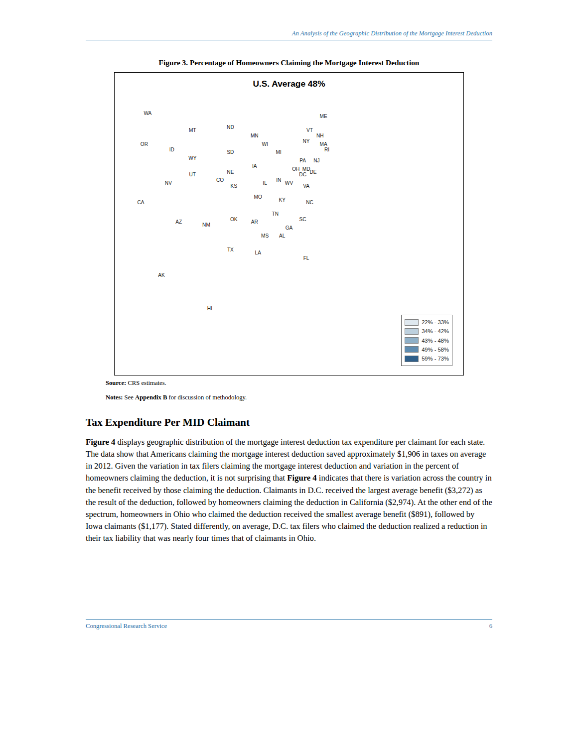An Analysis of the Geographic Distribution of the Mortgage Interest Deduction
Figure 3. Percentage of Homeowners Claiming the Mortgage Interest Deduction
U.S. Average 48%
WA OR CA NV ID UT MT WY CO AZ NM ND SD NE KS OK TX MN IA WI MI IL IN MO AR OH KY TN MS AL LA ME VT NH MA RI NY PA NJ DE MD DC WV VA NC SC GA FL AK HI
22% - 33%
34% - 42%
43% - 48%
49% - 58%
59% - 73%
Source: CRS estimates.
Notes: See Appendix B for discussion of methodology.
Tax Expenditure Per MID Claimant
Figure 4 displays geographic distribution of the mortgage interest deduction tax expenditure per claimant for each state. The data show that Americans claiming the mortgage interest deduction saved approximately $1,906 in taxes on average in 2012. Given the variation in tax filers claiming the mortgage interest deduction and variation in the percent of homeowners claiming the deduction, it is not surprising that Figure 4 indicates that there is variation across the country in the benefit received by those claiming the deduction. Claimants in D.C. received the largest average benefit ($3,272) as the result of the deduction, followed by homeowners claiming the deduction in California ($2,974). At the other end of the spectrum, homeowners in Ohio who claimed the deduction received the smallest average benefit ($891), followed by Iowa claimants ($1,177). Stated differently, on average, D.C. tax filers who claimed the deduction realized a reduction in their tax liability that was nearly four times that of claimants in Ohio.
Congressional Research Service 6